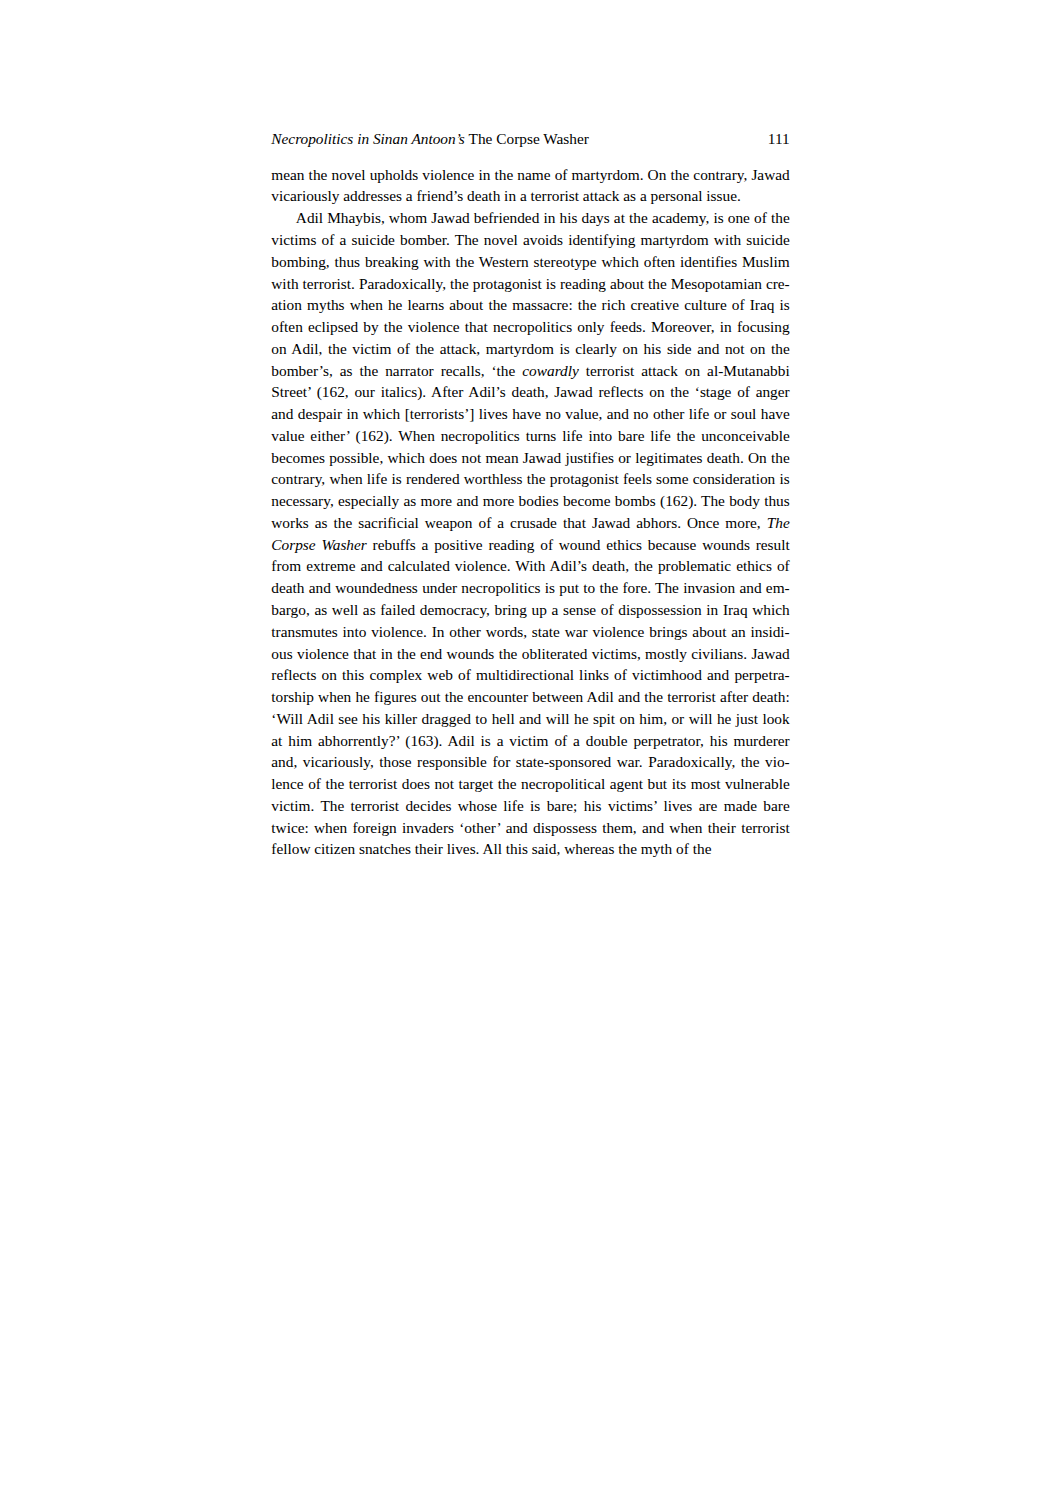Necropolitics in Sinan Antoon’s The Corpse Washer 111
mean the novel upholds violence in the name of martyrdom. On the contrary, Jawad vicariously addresses a friend’s death in a terrorist attack as a personal issue.
Adil Mhaybis, whom Jawad befriended in his days at the academy, is one of the victims of a suicide bomber. The novel avoids identifying martyrdom with suicide bombing, thus breaking with the Western stereotype which often identifies Muslim with terrorist. Paradoxically, the protagonist is reading about the Mesopotamian creation myths when he learns about the massacre: the rich creative culture of Iraq is often eclipsed by the violence that necropolitics only feeds. Moreover, in focusing on Adil, the victim of the attack, martyrdom is clearly on his side and not on the bomber’s, as the narrator recalls, ‘the cowardly terrorist attack on al-Mutanabbi Street’ (162, our italics). After Adil’s death, Jawad reflects on the ‘stage of anger and despair in which [terrorists’] lives have no value, and no other life or soul have value either’ (162). When necropolitics turns life into bare life the unconceivable becomes possible, which does not mean Jawad justifies or legitimates death. On the contrary, when life is rendered worthless the protagonist feels some consideration is necessary, especially as more and more bodies become bombs (162). The body thus works as the sacrificial weapon of a crusade that Jawad abhors. Once more, The Corpse Washer rebuffs a positive reading of wound ethics because wounds result from extreme and calculated violence. With Adil’s death, the problematic ethics of death and woundedness under necropolitics is put to the fore. The invasion and embargo, as well as failed democracy, bring up a sense of dispossession in Iraq which transmutes into violence. In other words, state war violence brings about an insidious violence that in the end wounds the obliterated victims, mostly civilians. Jawad reflects on this complex web of multidirectional links of victimhood and perpetratorship when he figures out the encounter between Adil and the terrorist after death: ‘Will Adil see his killer dragged to hell and will he spit on him, or will he just look at him abhorrently?’ (163). Adil is a victim of a double perpetrator, his murderer and, vicariously, those responsible for state-sponsored war. Paradoxically, the violence of the terrorist does not target the necropolitical agent but its most vulnerable victim. The terrorist decides whose life is bare; his victims’ lives are made bare twice: when foreign invaders ‘other’ and dispossess them, and when their terrorist fellow citizen snatches their lives. All this said, whereas the myth of the